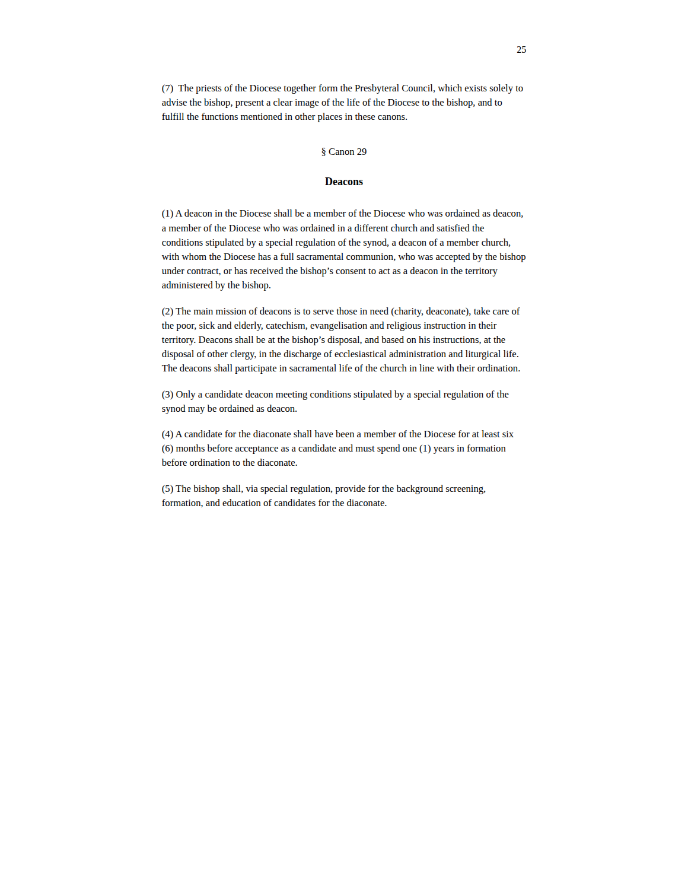25
(7) The priests of the Diocese together form the Presbyteral Council, which exists solely to advise the bishop, present a clear image of the life of the Diocese to the bishop, and to fulfill the functions mentioned in other places in these canons.
§ Canon 29
Deacons
(1) A deacon in the Diocese shall be a member of the Diocese who was ordained as deacon, a member of the Diocese who was ordained in a different church and satisfied the conditions stipulated by a special regulation of the synod, a deacon of a member church, with whom the Diocese has a full sacramental communion, who was accepted by the bishop under contract, or has received the bishop’s consent to act as a deacon in the territory administered by the bishop.
(2) The main mission of deacons is to serve those in need (charity, deaconate), take care of the poor, sick and elderly, catechism, evangelisation and religious instruction in their territory. Deacons shall be at the bishop’s disposal, and based on his instructions, at the disposal of other clergy, in the discharge of ecclesiastical administration and liturgical life. The deacons shall participate in sacramental life of the church in line with their ordination.
(3) Only a candidate deacon meeting conditions stipulated by a special regulation of the synod may be ordained as deacon.
(4) A candidate for the diaconate shall have been a member of the Diocese for at least six (6) months before acceptance as a candidate and must spend one (1) years in formation before ordination to the diaconate.
(5) The bishop shall, via special regulation, provide for the background screening, formation, and education of candidates for the diaconate.